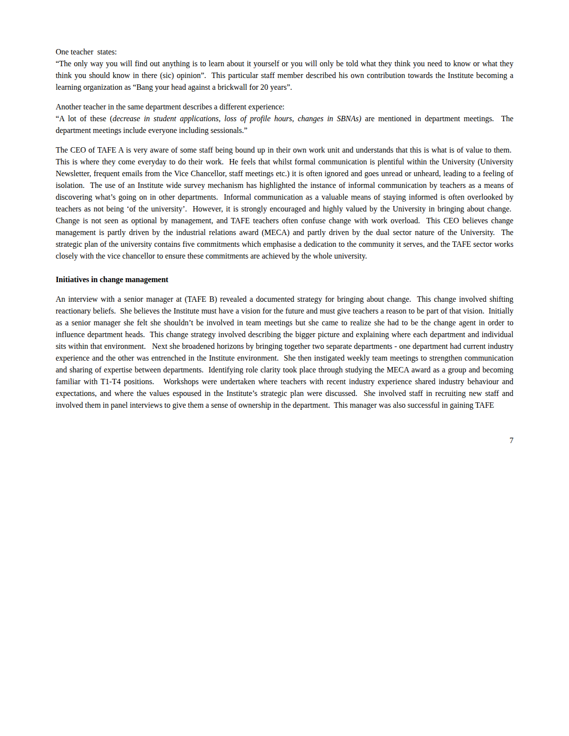One teacher states:
“The only way you will find out anything is to learn about it yourself or you will only be told what they think you need to know or what they think you should know in there (sic) opinion”. This particular staff member described his own contribution towards the Institute becoming a learning organization as “Bang your head against a brickwall for 20 years”.
Another teacher in the same department describes a different experience:
“A lot of these (decrease in student applications, loss of profile hours, changes in SBNAs) are mentioned in department meetings. The department meetings include everyone including sessionals.”
The CEO of TAFE A is very aware of some staff being bound up in their own work unit and understands that this is what is of value to them. This is where they come everyday to do their work. He feels that whilst formal communication is plentiful within the University (University Newsletter, frequent emails from the Vice Chancellor, staff meetings etc.) it is often ignored and goes unread or unheard, leading to a feeling of isolation. The use of an Institute wide survey mechanism has highlighted the instance of informal communication by teachers as a means of discovering what’s going on in other departments. Informal communication as a valuable means of staying informed is often overlooked by teachers as not being ‘of the university’. However, it is strongly encouraged and highly valued by the University in bringing about change. Change is not seen as optional by management, and TAFE teachers often confuse change with work overload. This CEO believes change management is partly driven by the industrial relations award (MECA) and partly driven by the dual sector nature of the University. The strategic plan of the university contains five commitments which emphasise a dedication to the community it serves, and the TAFE sector works closely with the vice chancellor to ensure these commitments are achieved by the whole university.
Initiatives in change management
An interview with a senior manager at (TAFE B) revealed a documented strategy for bringing about change. This change involved shifting reactionary beliefs. She believes the Institute must have a vision for the future and must give teachers a reason to be part of that vision. Initially as a senior manager she felt she shouldn’t be involved in team meetings but she came to realize she had to be the change agent in order to influence department heads. This change strategy involved describing the bigger picture and explaining where each department and individual sits within that environment. Next she broadened horizons by bringing together two separate departments - one department had current industry experience and the other was entrenched in the Institute environment. She then instigated weekly team meetings to strengthen communication and sharing of expertise between departments. Identifying role clarity took place through studying the MECA award as a group and becoming familiar with T1-T4 positions. Workshops were undertaken where teachers with recent industry experience shared industry behaviour and expectations, and where the values espoused in the Institute’s strategic plan were discussed. She involved staff in recruiting new staff and involved them in panel interviews to give them a sense of ownership in the department. This manager was also successful in gaining TAFE
7